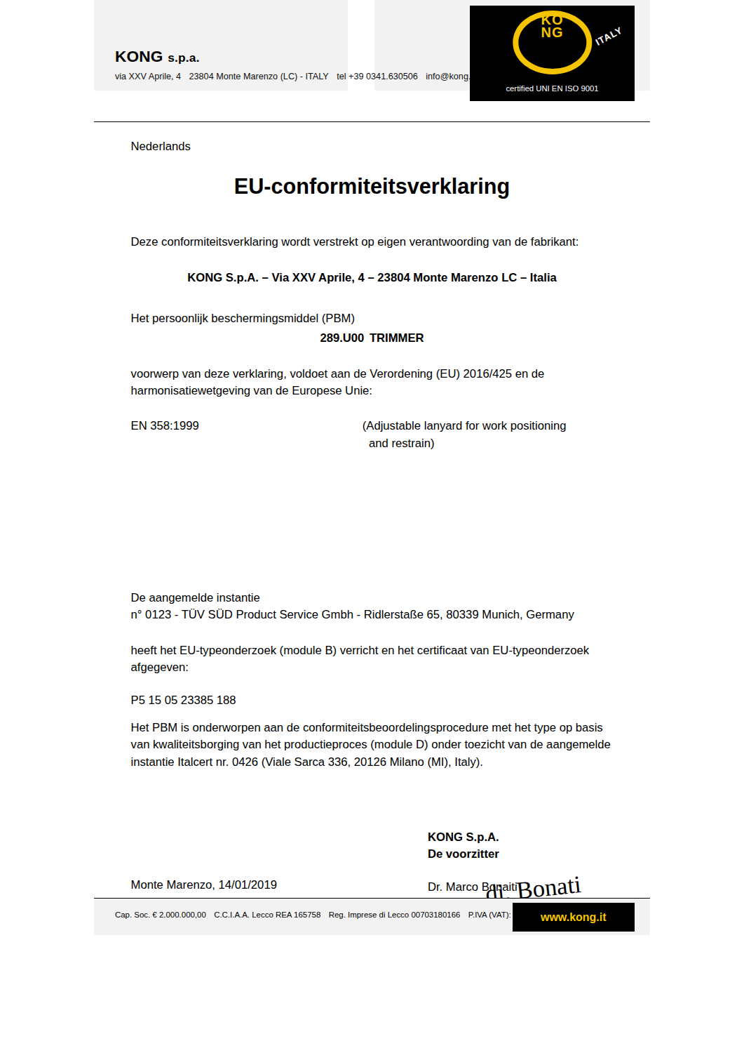KONG s.p.a.
via XXV Aprile, 4 23804 Monte Marenzo (LC) - ITALY tel +39 0341.630506 info@kong.it
KO
NG
ITALY
certified UNI EN ISO 9001
Nederlands
EU-conformiteitsverklaring
Deze conformiteitsverklaring wordt verstrekt op eigen verantwoording van de fabrikant:
KONG S.p.A. – Via XXV Aprile, 4 – 23804 Monte Marenzo LC – Italia
Het persoonlijk beschermingsmiddel (PBM)
289.U00 TRIMMER
voorwerp van deze verklaring, voldoet aan de Verordening (EU) 2016/425 en de harmonisatiewetgeving van de Europese Unie:
| EN 358:1999 | (Adjustable lanyard for work positioning |
| | and restrain) |
De aangemelde instantie
n° 0123 - TÜV SÜD Product Service Gmbh - Ridlerstaße 65, 80339 Munich, Germany
heeft het EU-typeonderzoek (module B) verricht en het certificaat van EU-typeonderzoek afgegeven:
P5 15 05 23385 188
Het PBM is onderworpen aan de conformiteitsbeoordelingsprocedure met het type op basis van kwaliteitsborging van het productieproces (module D) onder toezicht van de aangemelde instantie Italcert nr. 0426 (Viale Sarca 336, 20126 Milano (MI), Italy).
KONG S.p.A.
De voorzitter
Dr. Marco Bonaiti
di. Bonati
Monte Marenzo, 14/01/2019
Cap. Soc. € 2.000.000,00 C.C.I.A.A. Lecco REA 165758 Reg. Imprese di Lecco 00703180166 P.IVA (VAT): IT 00703180166
www.kong.it